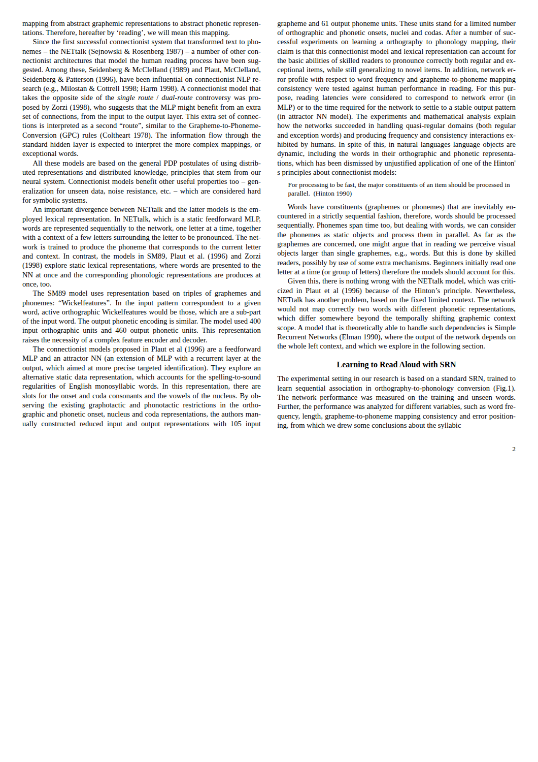mapping from abstract graphemic representations to abstract phonetic representations. Therefore, hereafter by ‘reading’, we will mean this mapping.
Since the first successful connectionist system that transformed text to phonemes – the NETtalk (Sejnowski & Rosenberg 1987) – a number of other connectionist architectures that model the human reading process have been suggested. Among these, Seidenberg & McClelland (1989) and Plaut, McClelland, Seidenberg & Patterson (1996), have been influential on connectionist NLP research (e.g., Milostan & Cottrell 1998; Harm 1998). A connectionist model that takes the opposite side of the single route / dual-route controversy was proposed by Zorzi (1998), who suggests that the MLP might benefit from an extra set of connections, from the input to the output layer. This extra set of connections is interpreted as a second “route”, similar to the Grapheme-to-Phoneme-Conversion (GPC) rules (Coltheart 1978). The information flow through the standard hidden layer is expected to interpret the more complex mappings, or exceptional words.
All these models are based on the general PDP postulates of using distributed representations and distributed knowledge, principles that stem from our neural system. Connectionist models benefit other useful properties too – generalization for unseen data, noise resistance, etc. – which are considered hard for symbolic systems.
An important divergence between NETtalk and the latter models is the employed lexical representation. In NETtalk, which is a static feedforward MLP, words are represented sequentially to the network, one letter at a time, together with a context of a few letters surrounding the letter to be pronounced. The network is trained to produce the phoneme that corresponds to the current letter and context. In contrast, the models in SM89, Plaut et al. (1996) and Zorzi (1998) explore static lexical representations, where words are presented to the NN at once and the corresponding phonologic representations are produces at once, too.
The SM89 model uses representation based on triples of graphemes and phonemes: “Wickelfeatures”. In the input pattern correspondent to a given word, active orthographic Wickelfeatures would be those, which are a sub-part of the input word. The output phonetic encoding is similar. The model used 400 input orthographic units and 460 output phonetic units. This representation raises the necessity of a complex feature encoder and decoder.
The connectionist models proposed in Plaut et al (1996) are a feedforward MLP and an attractor NN (an extension of MLP with a recurrent layer at the output, which aimed at more precise targeted identification). They explore an alternative static data representation, which accounts for the spelling-to-sound regularities of English monosyllabic words. In this representation, there are slots for the onset and coda consonants and the vowels of the nucleus. By observing the existing graphotactic and phonotactic restrictions in the orthographic and phonetic onset, nucleus and coda representations, the authors manually constructed reduced input and output representations with 105 input grapheme and 61 output phoneme units. These units stand for a limited number of orthographic and phonetic onsets, nuclei and codas. After a number of successful experiments on learning a orthography to phonology mapping, their claim is that this connectionist model and lexical representation can account for the basic abilities of skilled readers to pronounce correctly both regular and exceptional items, while still generalizing to novel items. In addition, network error profile with respect to word frequency and grapheme-to-phoneme mapping consistency were tested against human performance in reading. For this purpose, reading latencies were considered to correspond to network error (in MLP) or to the time required for the network to settle to a stable output pattern (in attractor NN model). The experiments and mathematical analysis explain how the networks succeeded in handling quasi-regular domains (both regular and exception words) and producing frequency and consistency interactions exhibited by humans. In spite of this, in natural languages language objects are dynamic, including the words in their orthographic and phonetic representations, which has been dismissed by unjustified application of one of the Hinton' s principles about connectionist models:
For processing to be fast, the major constituents of an item should be processed in parallel. (Hinton 1990)
Words have constituents (graphemes or phonemes) that are inevitably encountered in a strictly sequential fashion, therefore, words should be processed sequentially. Phonemes span time too, but dealing with words, we can consider the phonemes as static objects and process them in parallel. As far as the graphemes are concerned, one might argue that in reading we perceive visual objects larger than single graphemes, e.g., words. But this is done by skilled readers, possibly by use of some extra mechanisms. Beginners initially read one letter at a time (or group of letters) therefore the models should account for this.
Given this, there is nothing wrong with the NETtalk model, which was criticized in Plaut et al (1996) because of the Hinton’s principle. Nevertheless, NETtalk has another problem, based on the fixed limited context. The network would not map correctly two words with different phonetic representations, which differ somewhere beyond the temporally shifting graphemic context scope. A model that is theoretically able to handle such dependencies is Simple Recurrent Networks (Elman 1990), where the output of the network depends on the whole left context, and which we explore in the following section.
Learning to Read Aloud with SRN
The experimental setting in our research is based on a standard SRN, trained to learn sequential association in orthography-to-phonology conversion (Fig.1). The network performance was measured on the training and unseen words. Further, the performance was analyzed for different variables, such as word frequency, length, grapheme-to-phoneme mapping consistency and error positioning, from which we drew some conclusions about the syllabic
2